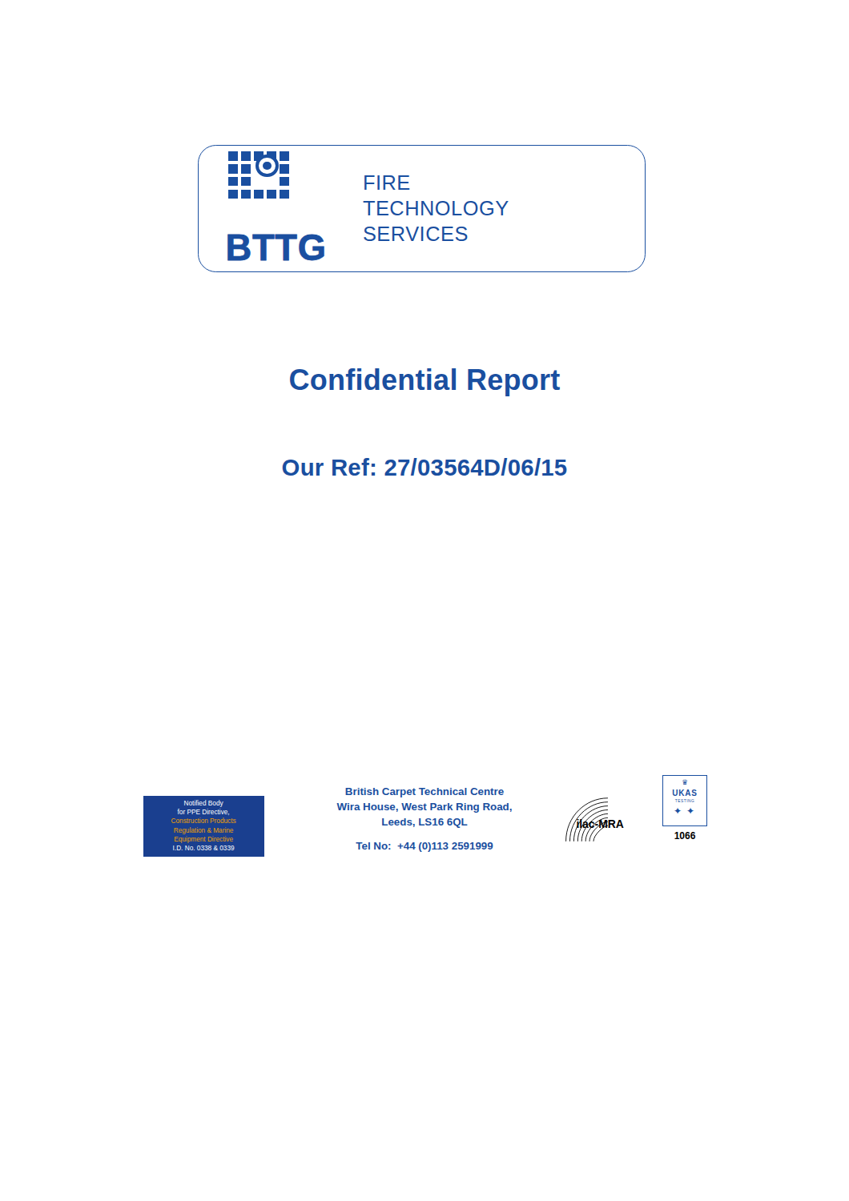BTTG
FIRE
TECHNOLOGY
SERVICES
Confidential Report
Our Ref: 27/03564D/06/15
Notified Body
for PPE Directive,
Construction Products
Regulation & Marine
Equipment Directive
I.D. No. 0338 & 0339
British Carpet Technical Centre
Wira House, West Park Ring Road,
Leeds, LS16 6QL Tel No: +44 (0)113 2591999
ilac-MRA
♛
UKAS
TESTING
✦ ✦
1066